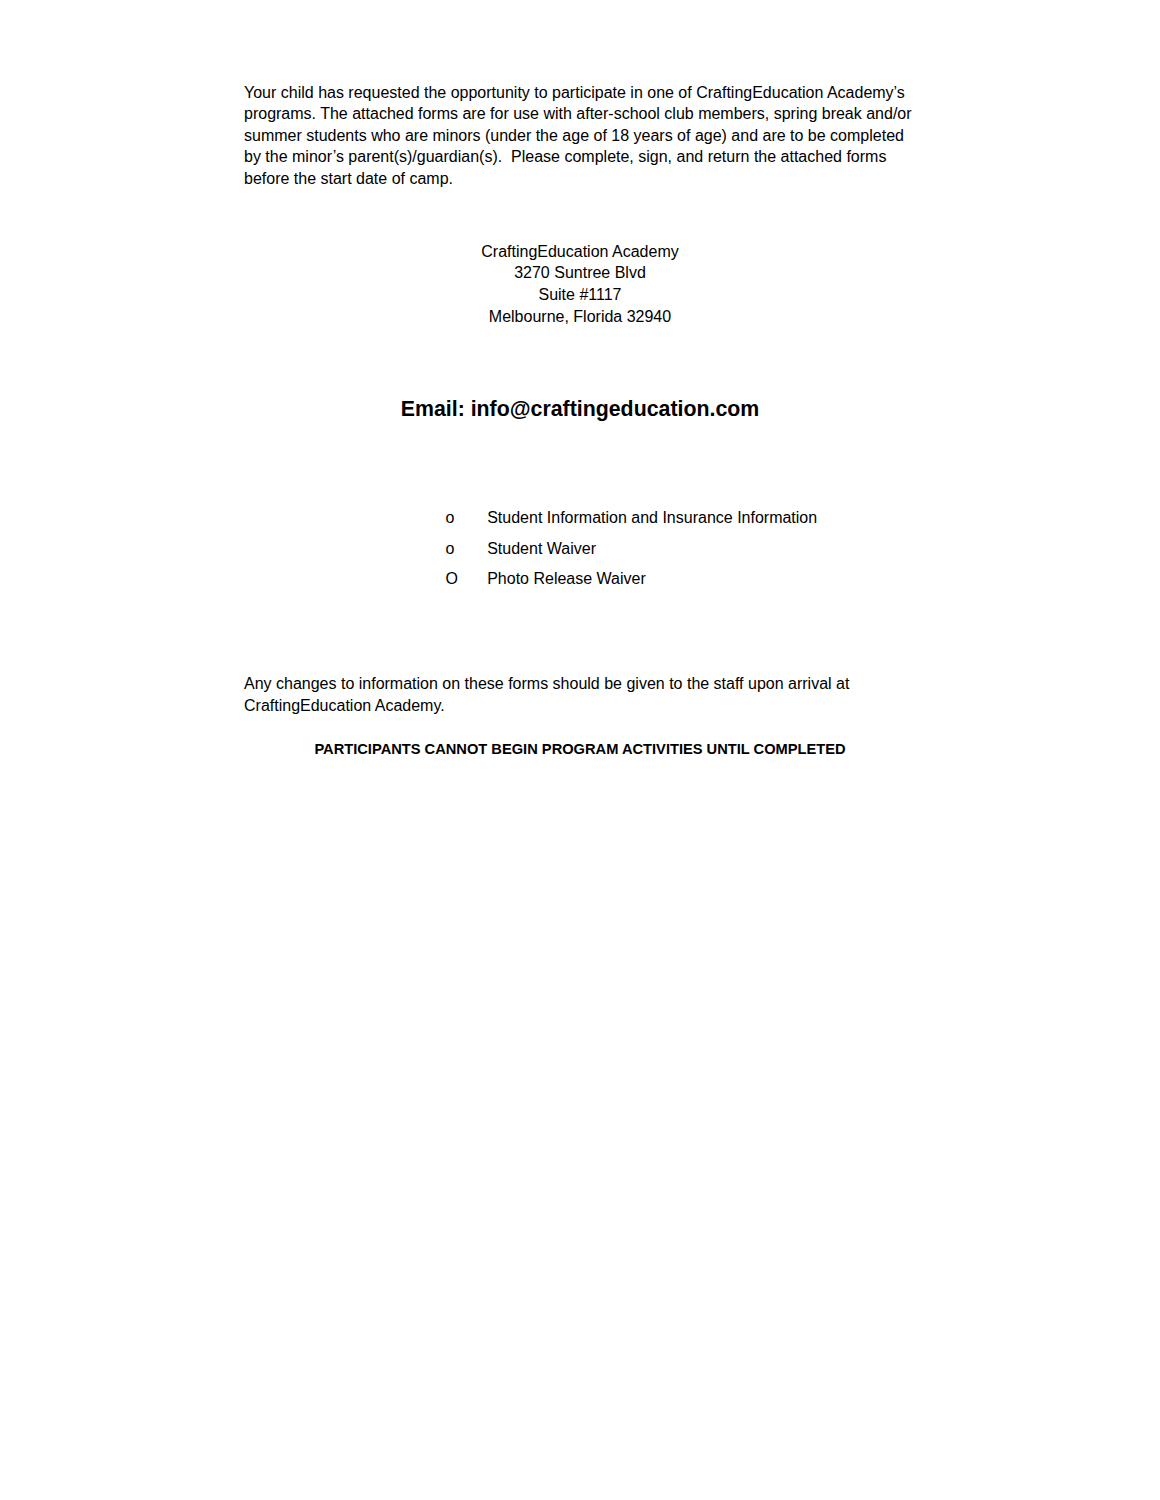Your child has requested the opportunity to participate in one of CraftingEducation Academy’s programs. The attached forms are for use with after-school club members, spring break and/or summer students who are minors (under the age of 18 years of age) and are to be completed by the minor’s parent(s)/guardian(s). Please complete, sign, and return the attached forms before the start date of camp.
CraftingEducation Academy
3270 Suntree Blvd
Suite #1117
Melbourne, Florida 32940
Email: info@craftingeducation.com
oStudent Information and Insurance Information
oStudent Waiver
OPhoto Release Waiver
Any changes to information on these forms should be given to the staff upon arrival at CraftingEducation Academy.
PARTICIPANTS CANNOT BEGIN PROGRAM ACTIVITIES UNTIL COMPLETED